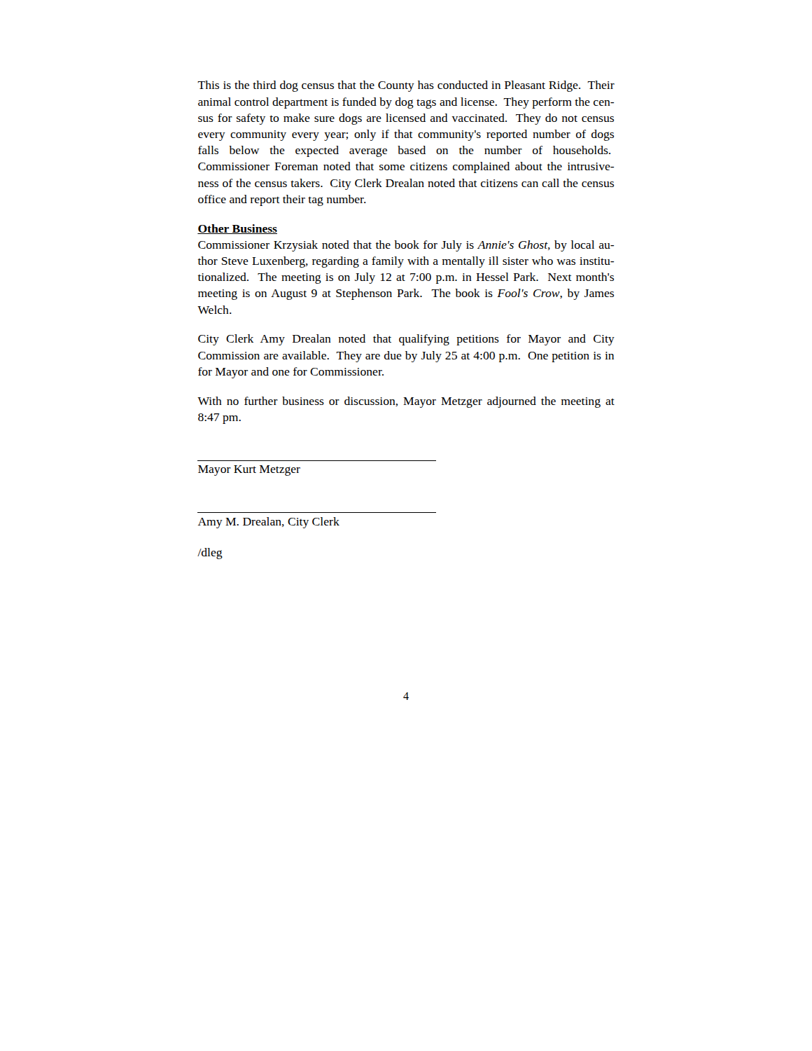This is the third dog census that the County has conducted in Pleasant Ridge. Their animal control department is funded by dog tags and license. They perform the census for safety to make sure dogs are licensed and vaccinated. They do not census every community every year; only if that community's reported number of dogs falls below the expected average based on the number of households. Commissioner Foreman noted that some citizens complained about the intrusiveness of the census takers. City Clerk Drealan noted that citizens can call the census office and report their tag number.
Other Business
Commissioner Krzysiak noted that the book for July is Annie's Ghost, by local author Steve Luxenberg, regarding a family with a mentally ill sister who was institutionalized. The meeting is on July 12 at 7:00 p.m. in Hessel Park. Next month's meeting is on August 9 at Stephenson Park. The book is Fool's Crow, by James Welch.
City Clerk Amy Drealan noted that qualifying petitions for Mayor and City Commission are available. They are due by July 25 at 4:00 p.m. One petition is in for Mayor and one for Commissioner.
With no further business or discussion, Mayor Metzger adjourned the meeting at 8:47 pm.
Mayor Kurt Metzger
Amy M. Drealan, City Clerk
/dleg
4